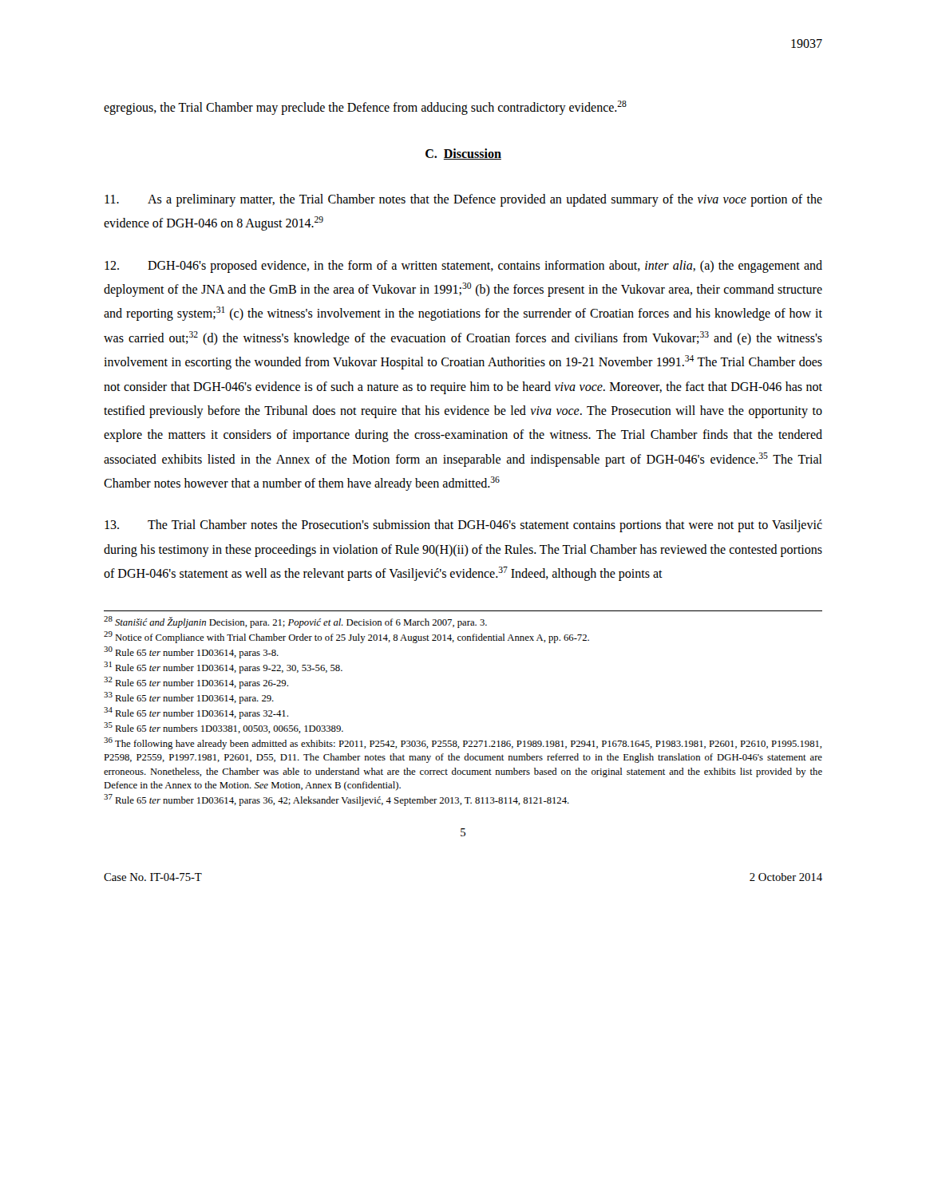19037
egregious, the Trial Chamber may preclude the Defence from adducing such contradictory evidence.28
C. Discussion
11. As a preliminary matter, the Trial Chamber notes that the Defence provided an updated summary of the viva voce portion of the evidence of DGH-046 on 8 August 2014.29
12. DGH-046's proposed evidence, in the form of a written statement, contains information about, inter alia, (a) the engagement and deployment of the JNA and the GmB in the area of Vukovar in 1991;30 (b) the forces present in the Vukovar area, their command structure and reporting system;31 (c) the witness's involvement in the negotiations for the surrender of Croatian forces and his knowledge of how it was carried out;32 (d) the witness's knowledge of the evacuation of Croatian forces and civilians from Vukovar;33 and (e) the witness's involvement in escorting the wounded from Vukovar Hospital to Croatian Authorities on 19-21 November 1991.34 The Trial Chamber does not consider that DGH-046's evidence is of such a nature as to require him to be heard viva voce. Moreover, the fact that DGH-046 has not testified previously before the Tribunal does not require that his evidence be led viva voce. The Prosecution will have the opportunity to explore the matters it considers of importance during the cross-examination of the witness. The Trial Chamber finds that the tendered associated exhibits listed in the Annex of the Motion form an inseparable and indispensable part of DGH-046's evidence.35 The Trial Chamber notes however that a number of them have already been admitted.36
13. The Trial Chamber notes the Prosecution's submission that DGH-046's statement contains portions that were not put to Vasiljević during his testimony in these proceedings in violation of Rule 90(H)(ii) of the Rules. The Trial Chamber has reviewed the contested portions of DGH-046's statement as well as the relevant parts of Vasiljević's evidence.37 Indeed, although the points at
28 Stanišić and Župljanin Decision, para. 21; Popović et al. Decision of 6 March 2007, para. 3.
29 Notice of Compliance with Trial Chamber Order to of 25 July 2014, 8 August 2014, confidential Annex A, pp. 66-72.
30 Rule 65 ter number 1D03614, paras 3-8.
31 Rule 65 ter number 1D03614, paras 9-22, 30, 53-56, 58.
32 Rule 65 ter number 1D03614, paras 26-29.
33 Rule 65 ter number 1D03614, para. 29.
34 Rule 65 ter number 1D03614, paras 32-41.
35 Rule 65 ter numbers 1D03381, 00503, 00656, 1D03389.
36 The following have already been admitted as exhibits: P2011, P2542, P3036, P2558, P2271.2186, P1989.1981, P2941, P1678.1645, P1983.1981, P2601, P2610, P1995.1981, P2598, P2559, P1997.1981, P2601, D55, D11. The Chamber notes that many of the document numbers referred to in the English translation of DGH-046's statement are erroneous. Nonetheless, the Chamber was able to understand what are the correct document numbers based on the original statement and the exhibits list provided by the Defence in the Annex to the Motion. See Motion, Annex B (confidential).
37 Rule 65 ter number 1D03614, paras 36, 42; Aleksander Vasiljević, 4 September 2013, T. 8113-8114, 8121-8124.
5
Case No. IT-04-75-T 2 October 2014